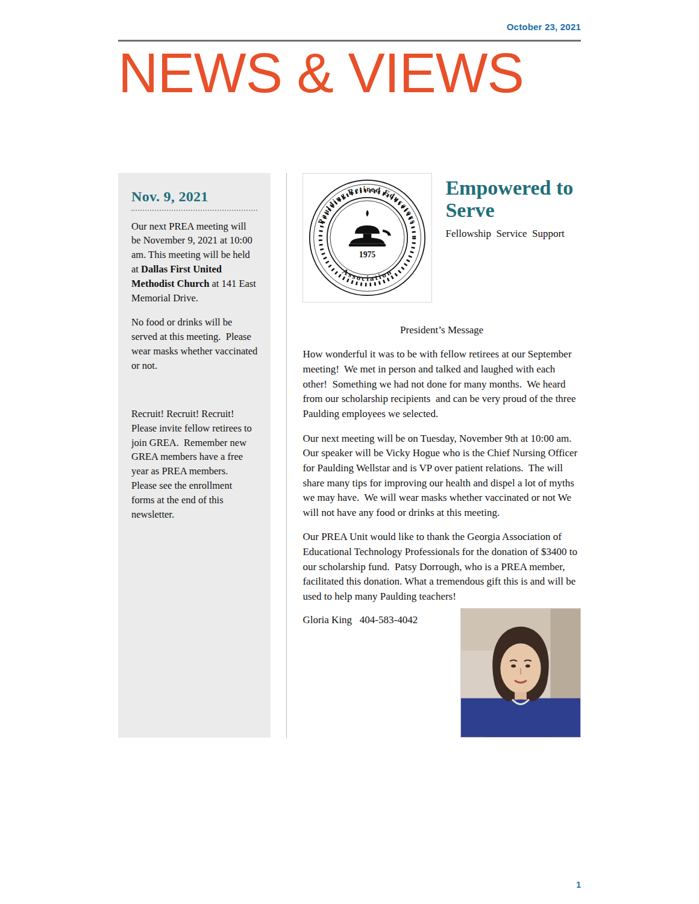October 23, 2021
NEWS & VIEWS
Nov. 9, 2021
Our next PREA meeting will be November 9, 2021 at 10:00 am. This meeting will be held at Dallas First United Methodist Church at 141 East Memorial Drive.
No food or drinks will be served at this meeting. Please wear masks whether vaccinated or not.
Recruit! Recruit! Recruit! Please invite fellow retirees to join GREA. Remember new GREA members have a free year as PREA members. Please see the enrollment forms at the end of this newsletter.
Paulding Retired Educators Association 1975
Empowered to Serve
Fellowship Service Support
President’s Message
How wonderful it was to be with fellow retirees at our September meeting! We met in person and talked and laughed with each other! Something we had not done for many months. We heard from our scholarship recipients and can be very proud of the three Paulding employees we selected.
Our next meeting will be on Tuesday, November 9th at 10:00 am. Our speaker will be Vicky Hogue who is the Chief Nursing Officer for Paulding Wellstar and is VP over patient relations. The will share many tips for improving our health and dispel a lot of myths we may have. We will wear masks whether vaccinated or not We will not have any food or drinks at this meeting.
Our PREA Unit would like to thank the Georgia Association of Educational Technology Professionals for the donation of $3400 to our scholarship fund. Patsy Dorrough, who is a PREA member, facilitated this donation. What a tremendous gift this is and will be used to help many Paulding teachers!
Gloria King 404-583-4042
1